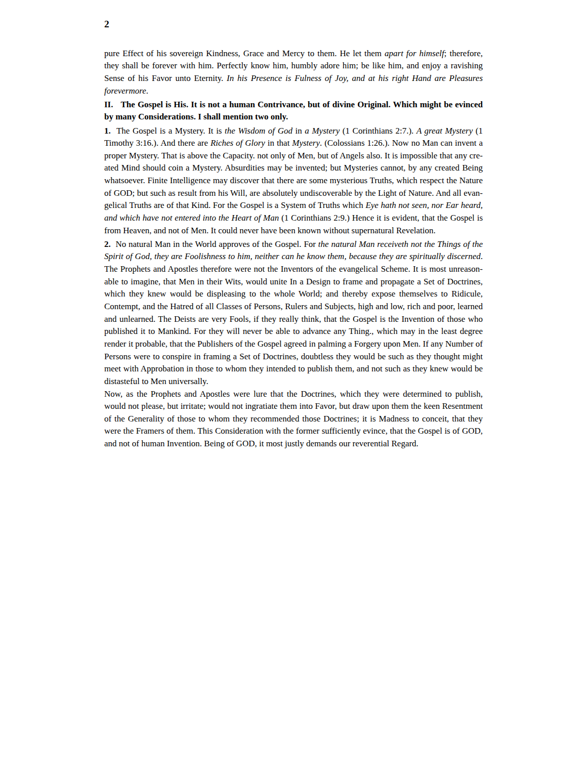2
pure Effect of his sovereign Kindness, Grace and Mercy to them. He let them apart for himself; therefore, they shall be forever with him. Perfectly know him, humbly adore him; be like him, and enjoy a ravishing Sense of his Favor unto Eternity. In his Presence is Fulness of Joy, and at his right Hand are Pleasures forevermore.
II. The Gospel is His. It is not a human Contrivance, but of divine Original. Which might be evinced by many Considerations. I shall mention two only.
1. The Gospel is a Mystery. It is the Wisdom of God in a Mystery (1 Corinthians 2:7.). A great Mystery (1 Timothy 3:16.). And there are Riches of Glory in that Mystery. (Colossians 1:26.). Now no Man can invent a proper Mystery. That is above the Capacity. not only of Men, but of Angels also. It is impossible that any created Mind should coin a Mystery. Absurdities may be invented; but Mysteries cannot, by any created Being whatsoever. Finite Intelligence may discover that there are some mysterious Truths, which respect the Nature of GOD; but such as result from his Will, are absolutely undiscoverable by the Light of Nature. And all evangelical Truths are of that Kind. For the Gospel is a System of Truths which Eye hath not seen, nor Ear heard, and which have not entered into the Heart of Man (1 Corinthians 2:9.) Hence it is evident, that the Gospel is from Heaven, and not of Men. It could never have been known without supernatural Revelation.
2. No natural Man in the World approves of the Gospel. For the natural Man receiveth not the Things of the Spirit of God, they are Foolishness to him, neither can he know them, because they are spiritually discerned. The Prophets and Apostles therefore were not the Inventors of the evangelical Scheme. It is most unreasonable to imagine, that Men in their Wits, would unite In a Design to frame and propagate a Set of Doctrines, which they knew would be displeasing to the whole World; and thereby expose themselves to Ridicule, Contempt, and the Hatred of all Classes of Persons, Rulers and Subjects, high and low, rich and poor, learned and unlearned. The Deists are very Fools, if they really think, that the Gospel is the Invention of those who published it to Mankind. For they will never be able to advance any Thing., which may in the least degree render it probable, that the Publishers of the Gospel agreed in palming a Forgery upon Men. If any Number of Persons were to conspire in framing a Set of Doctrines, doubtless they would be such as they thought might meet with Approbation in those to whom they intended to publish them, and not such as they knew would be distasteful to Men universally.
Now, as the Prophets and Apostles were lure that the Doctrines, which they were determined to publish, would not please, but irritate; would not ingratiate them into Favor, but draw upon them the keen Resentment of the Generality of those to whom they recommended those Doctrines; it is Madness to conceit, that they were the Framers of them. This Consideration with the former sufficiently evince, that the Gospel is of GOD, and not of human Invention. Being of GOD, it most justly demands our reverential Regard.